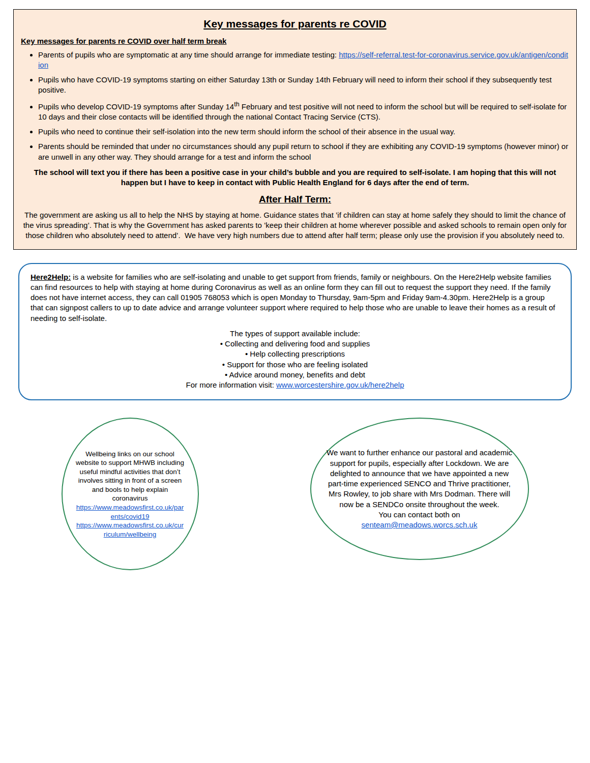Key messages for parents re COVID
Key messages for parents re COVID over half term break
Parents of pupils who are symptomatic at any time should arrange for immediate testing: https://self-referral.test-for-coronavirus.service.gov.uk/antigen/condition
Pupils who have COVID-19 symptoms starting on either Saturday 13th or Sunday 14th February will need to inform their school if they subsequently test positive.
Pupils who develop COVID-19 symptoms after Sunday 14th February and test positive will not need to inform the school but will be required to self-isolate for 10 days and their close contacts will be identified through the national Contact Tracing Service (CTS).
Pupils who need to continue their self-isolation into the new term should inform the school of their absence in the usual way.
Parents should be reminded that under no circumstances should any pupil return to school if they are exhibiting any COVID-19 symptoms (however minor) or are unwell in any other way. They should arrange for a test and inform the school
The school will text you if there has been a positive case in your child’s bubble and you are required to self-isolate. I am hoping that this will not happen but I have to keep in contact with Public Health England for 6 days after the end of term.
After Half Term:
The government are asking us all to help the NHS by staying at home. Guidance states that ’if children can stay at home safely they should to limit the chance of the virus spreading’. That is why the Government has asked parents to ’keep their children at home wherever possible and asked schools to remain open only for those children who absolutely need to attend’. We have very high numbers due to attend after half term; please only use the provision if you absolutely need to.
Here2Help: is a website for families who are self-isolating and unable to get support from friends, family or neighbours. On the Here2Help website families can find resources to help with staying at home during Coronavirus as well as an online form they can fill out to request the support they need. If the family does not have internet access, they can call 01905 768053 which is open Monday to Thursday, 9am-5pm and Friday 9am-4.30pm. Here2Help is a group that can signpost callers to up to date advice and arrange volunteer support where required to help those who are unable to leave their homes as a result of needing to self-isolate.
The types of support available include:
• Collecting and delivering food and supplies
• Help collecting prescriptions
• Support for those who are feeling isolated
• Advice around money, benefits and debt
For more information visit: www.worcestershire.gov.uk/here2help
Wellbeing links on our school website to support MHWB including useful mindful activities that don’t involves sitting in front of a screen and bools to help explain coronavirus
https://www.meadowsfirst.co.uk/parents/covid19
https://www.meadowsfirst.co.uk/curriculum/wellbeing
We want to further enhance our pastoral and academic support for pupils, especially after Lockdown. We are delighted to announce that we have appointed a new part-time experienced SENCO and Thrive practitioner, Mrs Rowley, to job share with Mrs Dodman. There will now be a SENDCo onsite throughout the week.
You can contact both on
senteam@meadows.worcs.sch.uk